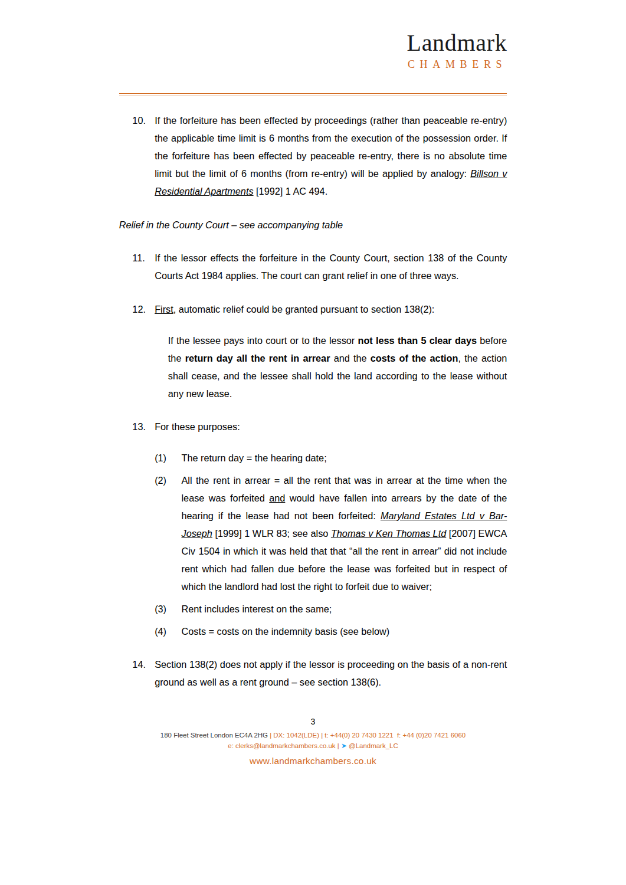Landmark CHAMBERS
10. If the forfeiture has been effected by proceedings (rather than peaceable re-entry) the applicable time limit is 6 months from the execution of the possession order. If the forfeiture has been effected by peaceable re-entry, there is no absolute time limit but the limit of 6 months (from re-entry) will be applied by analogy: Billson v Residential Apartments [1992] 1 AC 494.
Relief in the County Court – see accompanying table
11. If the lessor effects the forfeiture in the County Court, section 138 of the County Courts Act 1984 applies. The court can grant relief in one of three ways.
12. First, automatic relief could be granted pursuant to section 138(2):
If the lessee pays into court or to the lessor not less than 5 clear days before the return day all the rent in arrear and the costs of the action, the action shall cease, and the lessee shall hold the land according to the lease without any new lease.
13. For these purposes:
(1) The return day = the hearing date;
(2) All the rent in arrear = all the rent that was in arrear at the time when the lease was forfeited and would have fallen into arrears by the date of the hearing if the lease had not been forfeited: Maryland Estates Ltd v Bar-Joseph [1999] 1 WLR 83; see also Thomas v Ken Thomas Ltd [2007] EWCA Civ 1504 in which it was held that that “all the rent in arrear” did not include rent which had fallen due before the lease was forfeited but in respect of which the landlord had lost the right to forfeit due to waiver;
(3) Rent includes interest on the same;
(4) Costs = costs on the indemnity basis (see below)
14. Section 138(2) does not apply if the lessor is proceeding on the basis of a non-rent ground as well as a rent ground – see section 138(6).
3
180 Fleet Street London EC4A 2HG | DX: 1042(LDE) | t: +44(0) 20 7430 1221 f: +44 (0)20 7421 6060
e: clerks@landmarkchambers.co.uk | ➤ @Landmark_LC
www.landmarkchambers.co.uk